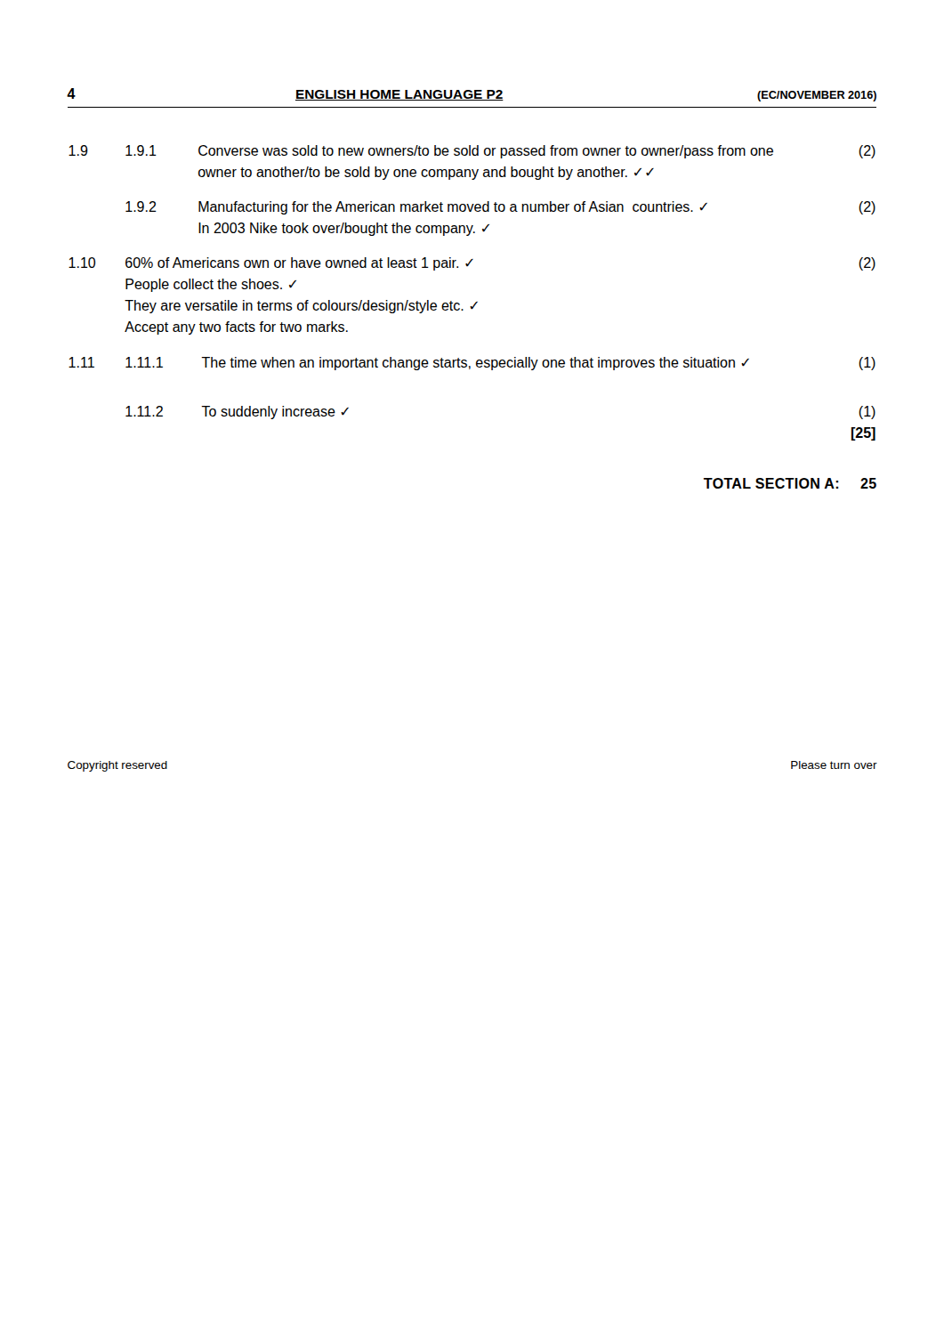4
ENGLISH HOME LANGUAGE P2
(EC/NOVEMBER 2016)
| 1.9 | 1.9.1 | Converse was sold to new owners/to be sold or passed from owner to owner/pass from one owner to another/to be sold by one company and bought by another. ✓✓ | (2) |
| | 1.9.2 | Manufacturing for the American market moved to a number of Asian countries. ✓ In 2003 Nike took over/bought the company. ✓ | (2) |
| 1.10 | 60% of Americans own or have owned at least 1 pair. ✓ People collect the shoes. ✓ They are versatile in terms of colours/design/style etc. ✓ Accept any two facts for two marks. | (2) |
| 1.11 | 1.11.1 | The time when an important change starts, especially one that improves the situation ✓ | (1) |
| | 1.11.2 | To suddenly increase ✓ | (1) [25] |
TOTAL SECTION A:25
Copyright reserved
Please turn over